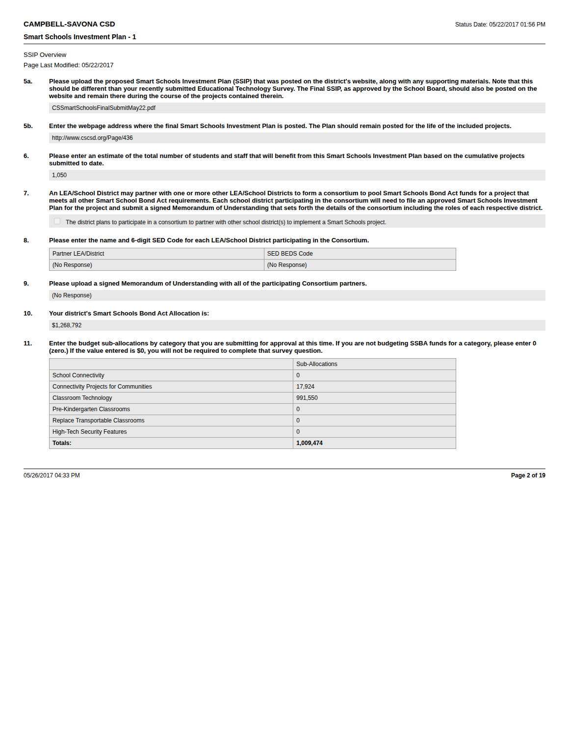CAMPBELL-SAVONA CSD Status Date: 05/22/2017 01:56 PM
Smart Schools Investment Plan - 1
SSIP Overview
Page Last Modified: 05/22/2017
5a. Please upload the proposed Smart Schools Investment Plan (SSIP) that was posted on the district's website, along with any supporting materials. Note that this should be different than your recently submitted Educational Technology Survey. The Final SSIP, as approved by the School Board, should also be posted on the website and remain there during the course of the projects contained therein.
CSSmartSchoolsFinalSubmitMay22.pdf
5b. Enter the webpage address where the final Smart Schools Investment Plan is posted. The Plan should remain posted for the life of the included projects.
http://www.cscsd.org/Page/436
6. Please enter an estimate of the total number of students and staff that will benefit from this Smart Schools Investment Plan based on the cumulative projects submitted to date.
1,050
7. An LEA/School District may partner with one or more other LEA/School Districts to form a consortium to pool Smart Schools Bond Act funds for a project that meets all other Smart School Bond Act requirements. Each school district participating in the consortium will need to file an approved Smart Schools Investment Plan for the project and submit a signed Memorandum of Understanding that sets forth the details of the consortium including the roles of each respective district.
The district plans to participate in a consortium to partner with other school district(s) to implement a Smart Schools project.
8. Please enter the name and 6-digit SED Code for each LEA/School District participating in the Consortium.
| Partner LEA/District | SED BEDS Code |
| --- | --- |
| (No Response) | (No Response) |
9. Please upload a signed Memorandum of Understanding with all of the participating Consortium partners.
(No Response)
10. Your district's Smart Schools Bond Act Allocation is:
$1,268,792
11. Enter the budget sub-allocations by category that you are submitting for approval at this time. If you are not budgeting SSBA funds for a category, please enter 0 (zero.) If the value entered is $0, you will not be required to complete that survey question.
| | Sub-Allocations |
| --- | --- |
| School Connectivity | 0 |
| Connectivity Projects for Communities | 17,924 |
| Classroom Technology | 991,550 |
| Pre-Kindergarten Classrooms | 0 |
| Replace Transportable Classrooms | 0 |
| High-Tech Security Features | 0 |
| Totals: | 1,009,474 |
05/26/2017 04:33 PM Page 2 of 19